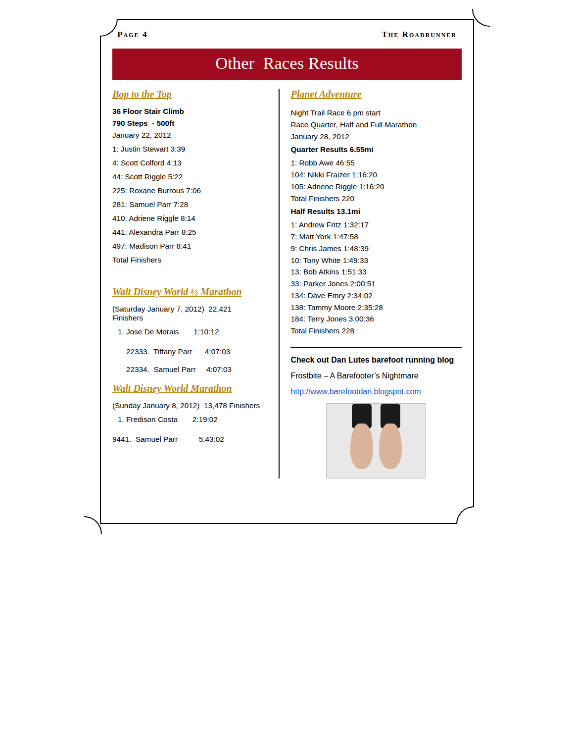Page 4 The Roadrunner
Other Races Results
Bop to the Top
36 Floor Stair Climb
790 Steps - 500ft
January 22, 2012
1: Justin Stewart 3:39
4: Scott Colford 4:13
44: Scott Riggle 5:22
225: Roxane Burrous 7:06
281: Samuel Parr 7:28
410: Adriene Riggle 8:14
441: Alexandra Parr 8:25
497: Madison Parr 8:41
Total Finishers
Walt Disney World ½ Marathon
(Saturday January 7, 2012) 22,421 Finishers
Jose De Morais 1:10:12
22333. Tiffany Parr 4:07:03
22334. Samuel Parr 4:07:03
Walt Disney World Marathon
(Sunday January 8, 2012) 13,478 Finishers
Fredison Costa 2:19:02
9441. Samuel Parr 5:43:02
Planet Adventure
Night Trail Race 6 pm start
Race Quarter, Half and Full Marathon
January 28, 2012
Quarter Results 6.55mi
1: Robb Awe 46:55
104: Nikki Fraizer 1:16:20
105: Adriene Riggle 1:16:20
Total Finishers 220
Half Results 13.1mi
1: Andrew Fritz 1:32:17
7: Matt York 1:47:58
9: Chris James 1:48:39
10: Tony White 1:49:33
13: Bob Atkins 1:51:33
33: Parker Jones 2:00:51
134: Dave Emry 2:34:02
138: Tammy Moore 2:35:28
184: Terry Jones 3:00:36
Total Finishers 228
Check out Dan Lutes barefoot running blog
Frostbite – A Barefooter’s Nightmare
http://www.barefootdan.blogspot.com